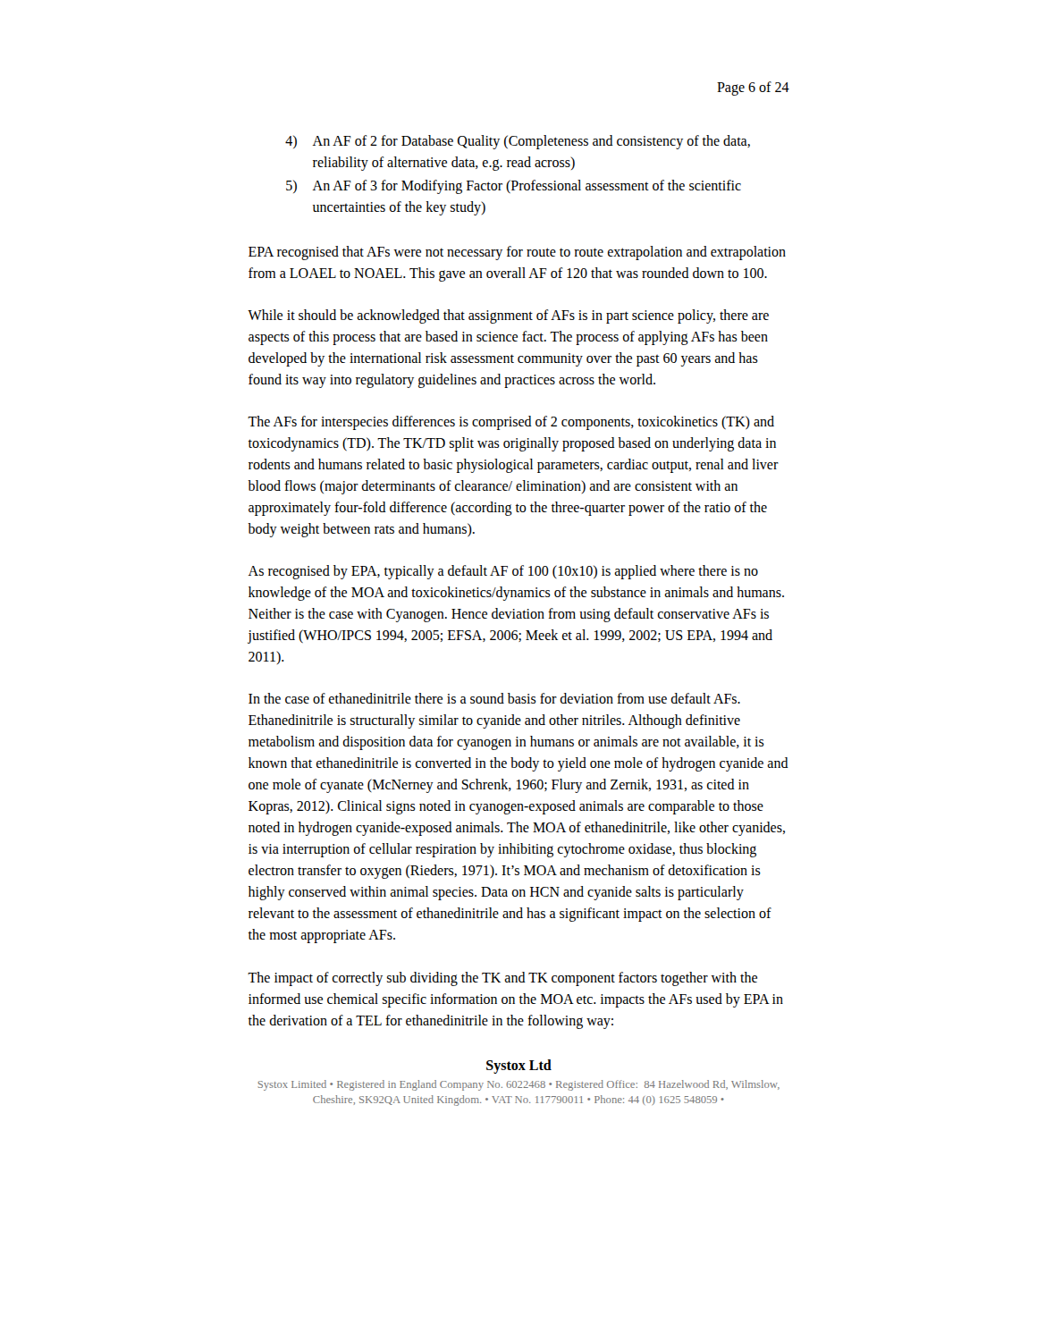Page 6 of 24
4) An AF of 2 for Database Quality (Completeness and consistency of the data, reliability of alternative data, e.g. read across)
5) An AF of 3 for Modifying Factor (Professional assessment of the scientific uncertainties of the key study)
EPA recognised that AFs were not necessary for route to route extrapolation and extrapolation from a LOAEL to NOAEL. This gave an overall AF of 120 that was rounded down to 100.
While it should be acknowledged that assignment of AFs is in part science policy, there are aspects of this process that are based in science fact. The process of applying AFs has been developed by the international risk assessment community over the past 60 years and has found its way into regulatory guidelines and practices across the world.
The AFs for interspecies differences is comprised of 2 components, toxicokinetics (TK) and toxicodynamics (TD). The TK/TD split was originally proposed based on underlying data in rodents and humans related to basic physiological parameters, cardiac output, renal and liver blood flows (major determinants of clearance/ elimination) and are consistent with an approximately four-fold difference (according to the three-quarter power of the ratio of the body weight between rats and humans).
As recognised by EPA, typically a default AF of 100 (10x10) is applied where there is no knowledge of the MOA and toxicokinetics/dynamics of the substance in animals and humans. Neither is the case with Cyanogen. Hence deviation from using default conservative AFs is justified (WHO/IPCS 1994, 2005; EFSA, 2006; Meek et al. 1999, 2002; US EPA, 1994 and 2011).
In the case of ethanedinitrile there is a sound basis for deviation from use default AFs. Ethanedinitrile is structurally similar to cyanide and other nitriles. Although definitive metabolism and disposition data for cyanogen in humans or animals are not available, it is known that ethanedinitrile is converted in the body to yield one mole of hydrogen cyanide and one mole of cyanate (McNerney and Schrenk, 1960; Flury and Zernik, 1931, as cited in Kopras, 2012). Clinical signs noted in cyanogen-exposed animals are comparable to those noted in hydrogen cyanide-exposed animals. The MOA of ethanedinitrile, like other cyanides, is via interruption of cellular respiration by inhibiting cytochrome oxidase, thus blocking electron transfer to oxygen (Rieders, 1971). It’s MOA and mechanism of detoxification is highly conserved within animal species. Data on HCN and cyanide salts is particularly relevant to the assessment of ethanedinitrile and has a significant impact on the selection of the most appropriate AFs.
The impact of correctly sub dividing the TK and TK component factors together with the informed use chemical specific information on the MOA etc. impacts the AFs used by EPA in the derivation of a TEL for ethanedinitrile in the following way:
Systox Ltd
Systox Limited • Registered in England Company No. 6022468 • Registered Office: 84 Hazelwood Rd, Wilmslow, Cheshire, SK92QA United Kingdom. • VAT No. 117790011 • Phone: 44 (0) 1625 548059 •